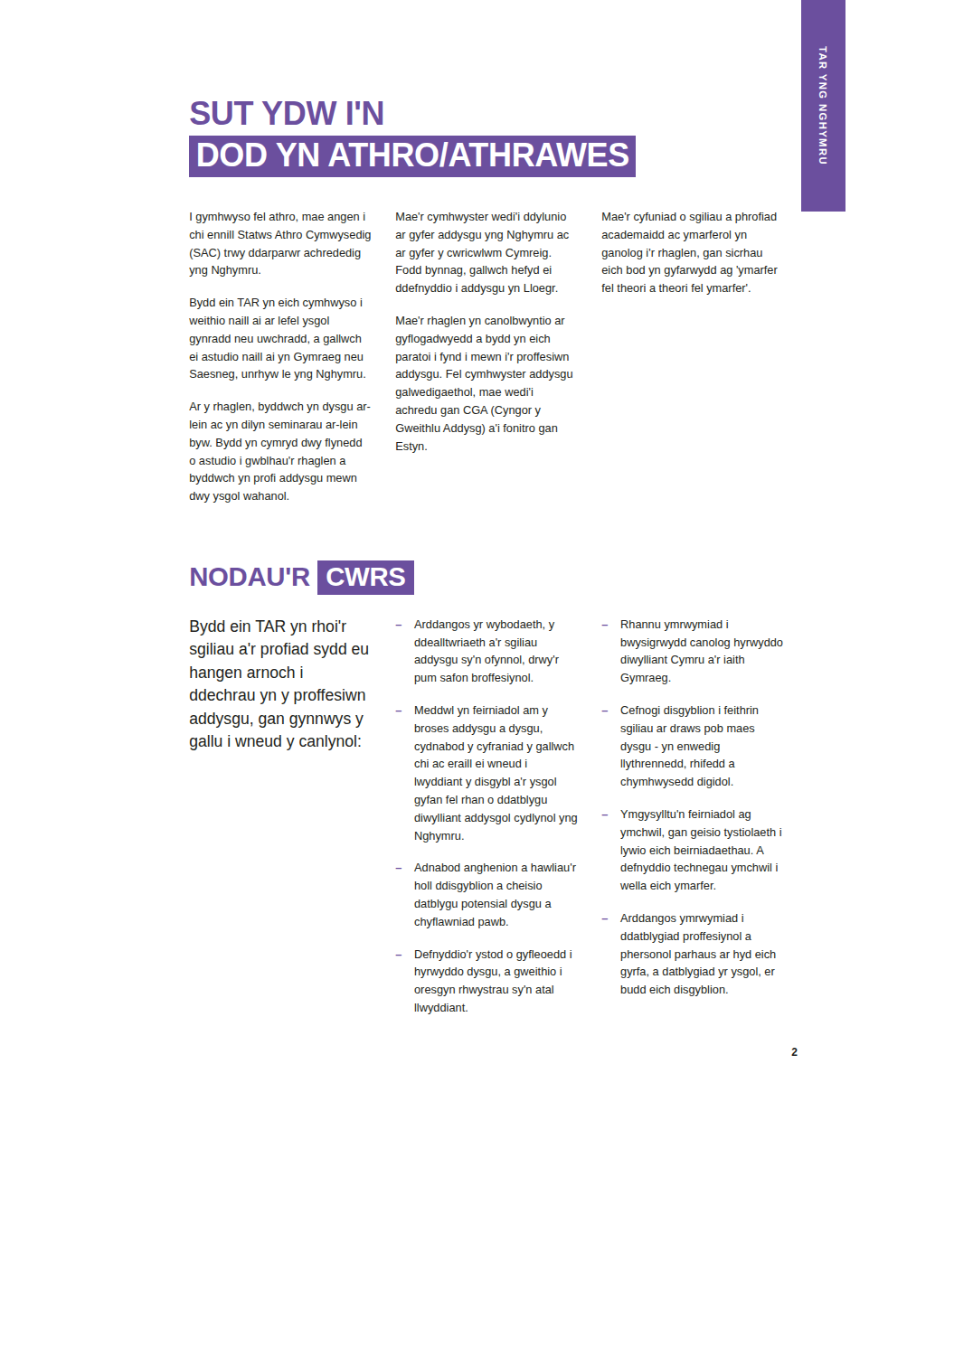TAR YNG NGHYMRU
Sut ydw i'n
dod yn athro/athrawes
I gymhwyso fel athro, mae angen i chi ennill Statws Athro Cymwysedig (SAC) trwy ddarparwr achrededig yng Nghymru.
Bydd ein TAR yn eich cymhwyso i weithio naill ai ar lefel ysgol gynradd neu uwchradd, a gallwch ei astudio naill ai yn Gymraeg neu Saesneg, unrhyw le yng Nghymru.
Ar y rhaglen, byddwch yn dysgu ar-lein ac yn dilyn seminarau ar-lein byw. Bydd yn cymryd dwy flynedd o astudio i gwblhau'r rhaglen a byddwch yn profi addysgu mewn dwy ysgol wahanol.
Mae'r cymhwyster wedi'i ddylunio ar gyfer addysgu yng Nghymru ac ar gyfer y cwricwlwm Cymreig. Fodd bynnag, gallwch hefyd ei ddefnyddio i addysgu yn Lloegr.
Mae'r rhaglen yn canolbwyntio ar gyflogadwyedd a bydd yn eich paratoi i fynd i mewn i'r proffesiwn addysgu. Fel cymhwyster addysgu galwedigaethol, mae wedi'i achredu gan CGA (Cyngor y Gweithlu Addysg) a'i fonitro gan Estyn.
Mae'r cyfuniad o sgiliau a phrofiad academaidd ac ymarferol yn ganolog i'r rhaglen, gan sicrhau eich bod yn gyfarwydd ag 'ymarfer fel theori a theori fel ymarfer'.
Nodau'r cwrs
Bydd ein TAR yn rhoi'r sgiliau a'r profiad sydd eu hangen arnoch i ddechrau yn y proffesiwn addysgu, gan gynnwys y gallu i wneud y canlynol:
Arddangos yr wybodaeth, y ddealltwriaeth a'r sgiliau addysgu sy'n ofynnol, drwy'r pum safon broffesiynol.
Meddwl yn feirniadol am y broses addysgu a dysgu, cydnabod y cyfraniad y gallwch chi ac eraill ei wneud i lwyddiant y disgybl a'r ysgol gyfan fel rhan o ddatblygu diwylliant addysgol cydlynol yng Nghymru.
Adnabod anghenion a hawliau'r holl ddisgyblion a cheisio datblygu potensial dysgu a chyflawniad pawb.
Defnyddio'r ystod o gyfleoedd i hyrwyddo dysgu, a gweithio i oresgyn rhwystrau sy'n atal llwyddiant.
Rhannu ymrwymiad i bwysigrwydd canolog hyrwyddo diwylliant Cymru a'r iaith Gymraeg.
Cefnogi disgyblion i feithrin sgiliau ar draws pob maes dysgu - yn enwedig llythrennedd, rhifedd a chymhwysedd digidol.
Ymgysylltu'n feirniadol ag ymchwil, gan geisio tystiolaeth i lywio eich beirniadaethau. A defnyddio technegau ymchwil i wella eich ymarfer.
Arddangos ymrwymiad i ddatblygiad proffesiynol a phersonol parhaus ar hyd eich gyrfa, a datblygiad yr ysgol, er budd eich disgyblion.
2